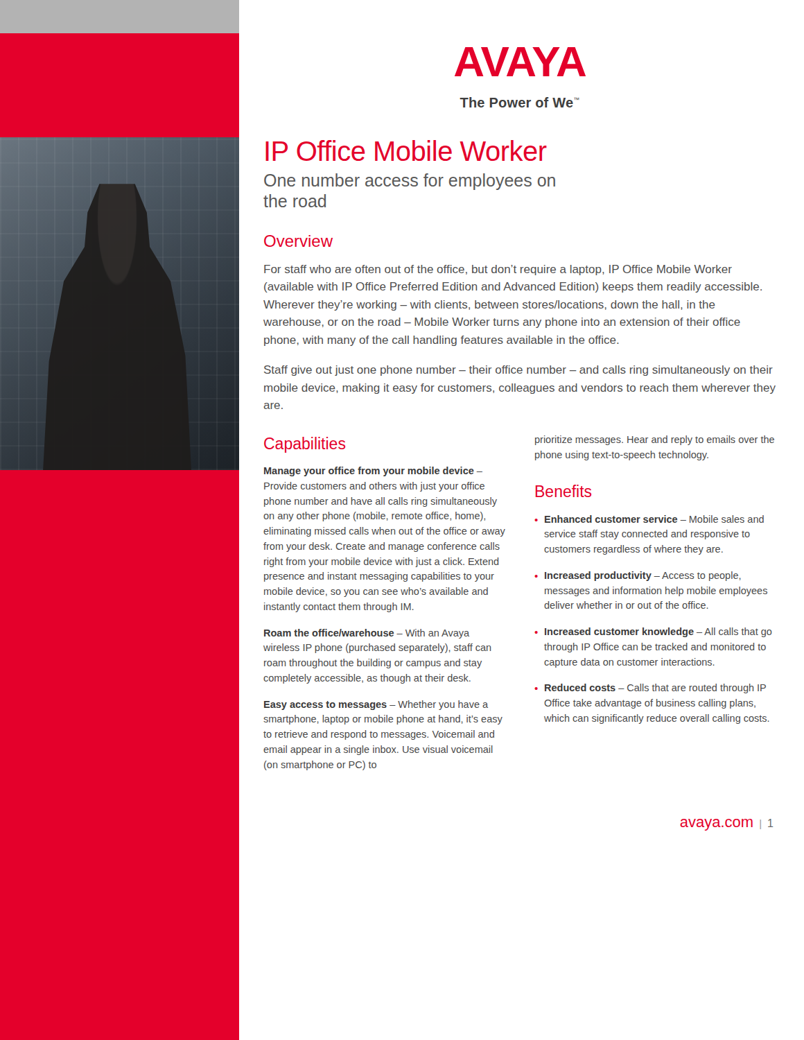AVAYA
The Power of We™
IP Office Mobile Worker
One number access for employees on
the road
Overview
For staff who are often out of the office, but don’t require a laptop, IP Office Mobile Worker (available with IP Office Preferred Edition and Advanced Edition) keeps them readily accessible. Wherever they’re working – with clients, between stores/locations, down the hall, in the warehouse, or on the road – Mobile Worker turns any phone into an extension of their office phone, with many of the call handling features available in the office.
Staff give out just one phone number – their office number – and calls ring simultaneously on their mobile device, making it easy for customers, colleagues and vendors to reach them wherever they are.
Capabilities
Manage your office from your mobile device – Provide customers and others with just your office phone number and have all calls ring simultaneously on any other phone (mobile, remote office, home), eliminating missed calls when out of the office or away from your desk. Create and manage conference calls right from your mobile device with just a click. Extend presence and instant messaging capabilities to your mobile device, so you can see who’s available and instantly contact them through IM.
Roam the office/warehouse – With an Avaya wireless IP phone (purchased separately), staff can roam throughout the building or campus and stay completely accessible, as though at their desk.
Easy access to messages – Whether you have a smartphone, laptop or mobile phone at hand, it’s easy to retrieve and respond to messages. Voicemail and email appear in a single inbox. Use visual voicemail (on smartphone or PC) to
prioritize messages. Hear and reply to emails over the phone using text-to-speech technology.
Benefits
Enhanced customer service – Mobile sales and service staff stay connected and responsive to customers regardless of where they are.
Increased productivity – Access to people, messages and information help mobile employees deliver whether in or out of the office.
Increased customer knowledge – All calls that go through IP Office can be tracked and monitored to capture data on customer interactions.
Reduced costs – Calls that are routed through IP Office take advantage of business calling plans, which can significantly reduce overall calling costs.
avaya.com|1